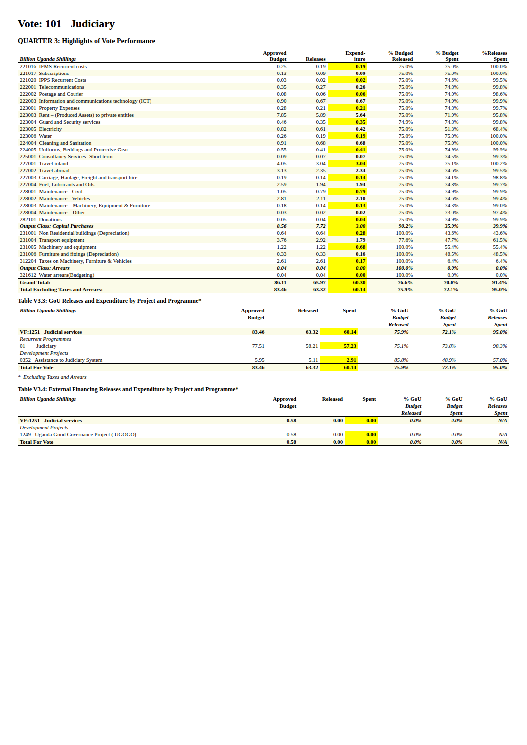Vote: 101 Judiciary
QUARTER 3: Highlights of Vote Performance
| Billion Uganda Shillings | Approved Budget | Releases | Expend- iture | % Budged Released | % Budget Spent | %Releases Spent |
| --- | --- | --- | --- | --- | --- | --- |
| 221016 IFMS Recurrent costs | 0.25 | 0.19 | 0.19 | 75.0% | 75.0% | 100.0% |
| 221017 Subscriptions | 0.13 | 0.09 | 0.09 | 75.0% | 75.0% | 100.0% |
| 221020 IPPS Recurrent Costs | 0.03 | 0.02 | 0.02 | 75.0% | 74.6% | 99.5% |
| 222001 Telecommunications | 0.35 | 0.27 | 0.26 | 75.0% | 74.8% | 99.8% |
| 222002 Postage and Courier | 0.08 | 0.06 | 0.06 | 75.0% | 74.0% | 98.6% |
| 222003 Information and communications technology (ICT) | 0.90 | 0.67 | 0.67 | 75.0% | 74.9% | 99.9% |
| 223001 Property Expenses | 0.28 | 0.21 | 0.21 | 75.0% | 74.8% | 99.7% |
| 223003 Rent – (Produced Assets) to private entities | 7.85 | 5.89 | 5.64 | 75.0% | 71.9% | 95.8% |
| 223004 Guard and Security services | 0.46 | 0.35 | 0.35 | 74.9% | 74.8% | 99.8% |
| 223005 Electricity | 0.82 | 0.61 | 0.42 | 75.0% | 51.3% | 68.4% |
| 223006 Water | 0.26 | 0.19 | 0.19 | 75.0% | 75.0% | 100.0% |
| 224004 Cleaning and Sanitation | 0.91 | 0.68 | 0.68 | 75.0% | 75.0% | 100.0% |
| 224005 Uniforms, Beddings and Protective Gear | 0.55 | 0.41 | 0.41 | 75.0% | 74.9% | 99.9% |
| 225001 Consultancy Services- Short term | 0.09 | 0.07 | 0.07 | 75.0% | 74.5% | 99.3% |
| 227001 Travel inland | 4.05 | 3.04 | 3.04 | 75.0% | 75.1% | 100.2% |
| 227002 Travel abroad | 3.13 | 2.35 | 2.34 | 75.0% | 74.6% | 99.5% |
| 227003 Carriage, Haulage, Freight and transport hire | 0.19 | 0.14 | 0.14 | 75.0% | 74.1% | 98.8% |
| 227004 Fuel, Lubricants and Oils | 2.59 | 1.94 | 1.94 | 75.0% | 74.8% | 99.7% |
| 228001 Maintenance - Civil | 1.05 | 0.79 | 0.79 | 75.0% | 74.9% | 99.9% |
| 228002 Maintenance - Vehicles | 2.81 | 2.11 | 2.10 | 75.0% | 74.6% | 99.4% |
| 228003 Maintenance – Machinery, Equipment & Furniture | 0.18 | 0.14 | 0.13 | 75.0% | 74.3% | 99.0% |
| 228004 Maintenance – Other | 0.03 | 0.02 | 0.02 | 75.0% | 73.0% | 97.4% |
| 282101 Donations | 0.05 | 0.04 | 0.04 | 75.0% | 74.9% | 99.9% |
| Output Class: Capital Purchases | 8.56 | 7.72 | 3.08 | 90.2% | 35.9% | 39.9% |
| 231001 Non Residential buildings (Depreciation) | 0.64 | 0.64 | 0.28 | 100.0% | 43.6% | 43.6% |
| 231004 Transport equipment | 3.76 | 2.92 | 1.79 | 77.6% | 47.7% | 61.5% |
| 231005 Machinery and equipment | 1.22 | 1.22 | 0.68 | 100.0% | 55.4% | 55.4% |
| 231006 Furniture and fittings (Depreciation) | 0.33 | 0.33 | 0.16 | 100.0% | 48.5% | 48.5% |
| 312204 Taxes on Machinery, Furniture & Vehicles | 2.61 | 2.61 | 0.17 | 100.0% | 6.4% | 6.4% |
| Output Class: Arrears | 0.04 | 0.04 | 0.00 | 100.0% | 0.0% | 0.0% |
| 321612 Water arrears(Budgeting) | 0.04 | 0.04 | 0.00 | 100.0% | 0.0% | 0.0% |
| Grand Total: | 86.11 | 65.97 | 60.30 | 76.6% | 70.0% | 91.4% |
| Total Excluding Taxes and Arrears: | 83.46 | 63.32 | 60.14 | 75.9% | 72.1% | 95.0% |
Table V3.3: GoU Releases and Expenditure by Project and Programme*
| Billion Uganda Shillings | Approved | Released | Spent | % GoU | % GoU | % GoU |
| --- | --- | --- | --- | --- | --- | --- |
| | Budget | | | Budget | Budget | Releases |
| | | | | Released | Spent | Spent |
| VF:1251 Judicial services | 83.46 | 63.32 | 60.14 | 75.9% | 72.1% | 95.0% |
| Recurrent Programmes | | | | | | |
| 01 Judiciary | 77.51 | 58.21 | 57.23 | 75.1% | 73.8% | 98.3% |
| Development Projects | | | | | | |
| 0352 Assistance to Judiciary System | 5.95 | 5.11 | 2.91 | 85.8% | 48.9% | 57.0% |
| Total For Vote | 83.46 | 63.32 | 60.14 | 75.9% | 72.1% | 95.0% |
* Excluding Taxes and Arrears
Table V3.4: External Financing Releases and Expenditure by Project and Programme*
| Billion Uganda Shillings | Approved | Released | Spent | % GoU | % GoU | % GoU |
| --- | --- | --- | --- | --- | --- | --- |
| | Budget | | | Budget | Budget | Releases |
| | | | | Released | Spent | Spent |
| VF:1251 Judicial services | 0.58 | 0.00 | 0.00 | 0.0% | 0.0% | N/A |
| Development Projects | | | | | | |
| 1249 Uganda Good Governance Project ( UGOGO) | 0.58 | 0.00 | 0.00 | 0.0% | 0.0% | N/A |
| Total For Vote | 0.58 | 0.00 | 0.00 | 0.0% | 0.0% | N/A |